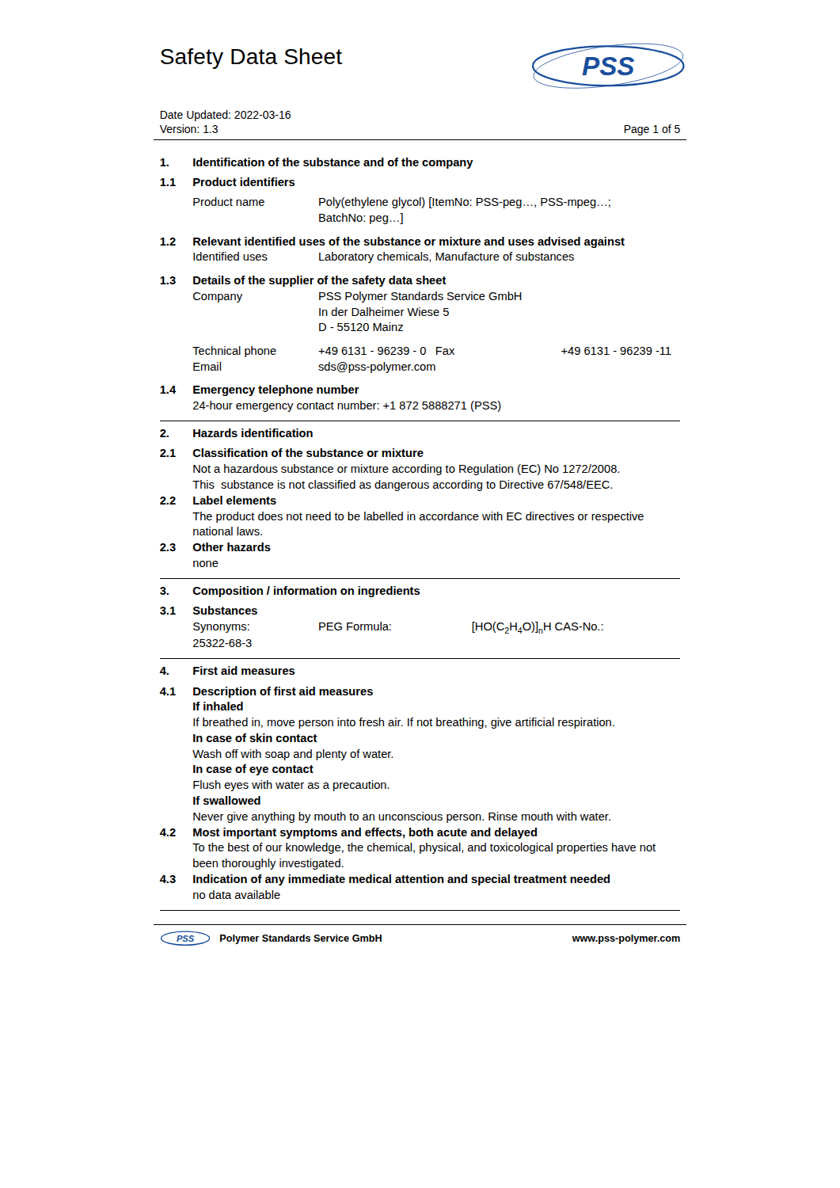Safety Data Sheet
PSS
Date Updated: 2022-03-16
Version: 1.3
Page 1 of 5
1.
Identification of the substance and of the company
1.1
Product identifiers
Product name
Poly(ethylene glycol) [ItemNo: PSS-peg…, PSS-mpeg…;
BatchNo: peg…]
1.2
Relevant identified uses of the substance or mixture and uses advised against
Identified uses
Laboratory chemicals, Manufacture of substances
1.3
Details of the supplier of the safety data sheet
Company
PSS Polymer Standards Service GmbH
In der Dalheimer Wiese 5
D - 55120 Mainz
Technical phone
+49 6131 - 96239 - 0
Fax
+49 6131 - 96239 -11
Email
sds@pss-polymer.com
1.4
Emergency telephone number
24-hour emergency contact number: +1 872 5888271 (PSS)
2.
Hazards identification
2.1
Classification of the substance or mixture
Not a hazardous substance or mixture according to Regulation (EC) No 1272/2008.
This substance is not classified as dangerous according to Directive 67/548/EEC.
2.2
Label elements
The product does not need to be labelled in accordance with EC directives or respective national laws.
2.3
Other hazards
none
3.
Composition / information on ingredients
3.1
Substances
Synonyms:
PEG
Formula:
[HO(C2H4O)]nH
CAS-No.:
25322-68-3
4.
First aid measures
4.1
Description of first aid measures
If inhaled
If breathed in, move person into fresh air. If not breathing, give artificial respiration.
In case of skin contact
Wash off with soap and plenty of water.
In case of eye contact
Flush eyes with water as a precaution.
If swallowed
Never give anything by mouth to an unconscious person. Rinse mouth with water.
4.2
Most important symptoms and effects, both acute and delayed
To the best of our knowledge, the chemical, physical, and toxicological properties have not been thoroughly investigated.
4.3
Indication of any immediate medical attention and special treatment needed
no data available
PSS Polymer Standards Service GmbH
www.pss-polymer.com